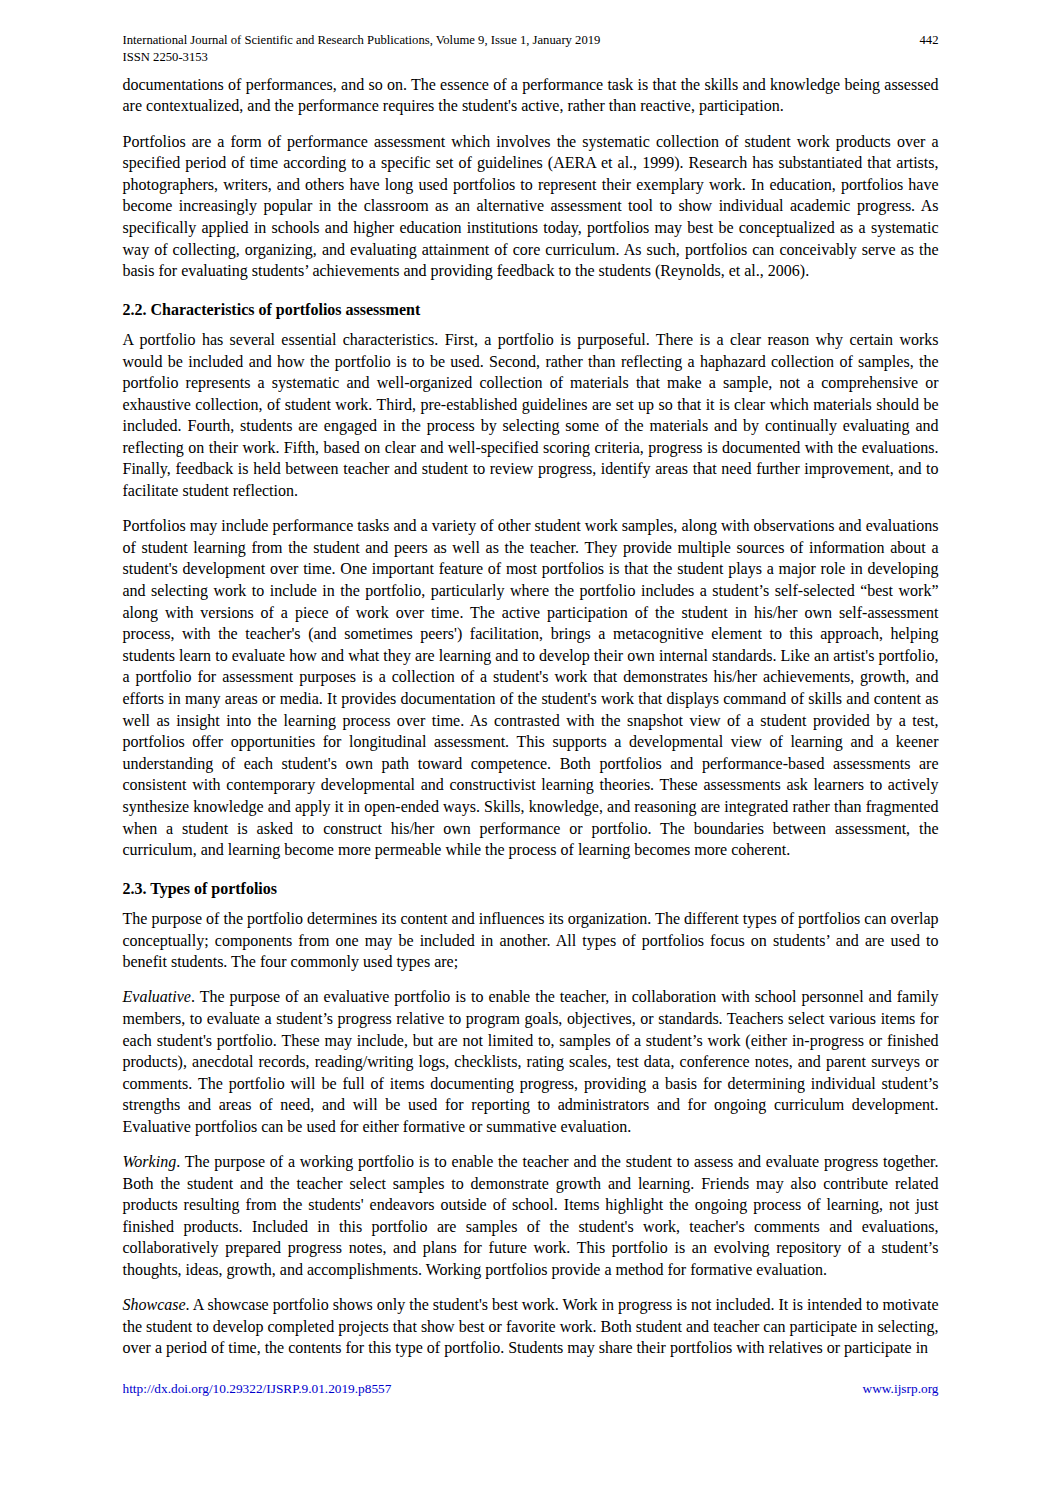International Journal of Scientific and Research Publications, Volume 9, Issue 1, January 2019 442 ISSN 2250-3153
documentations of performances, and so on. The essence of a performance task is that the skills and knowledge being assessed are contextualized, and the performance requires the student's active, rather than reactive, participation.
Portfolios are a form of performance assessment which involves the systematic collection of student work products over a specified period of time according to a specific set of guidelines (AERA et al., 1999). Research has substantiated that artists, photographers, writers, and others have long used portfolios to represent their exemplary work. In education, portfolios have become increasingly popular in the classroom as an alternative assessment tool to show individual academic progress. As specifically applied in schools and higher education institutions today, portfolios may best be conceptualized as a systematic way of collecting, organizing, and evaluating attainment of core curriculum. As such, portfolios can conceivably serve as the basis for evaluating students’ achievements and providing feedback to the students (Reynolds, et al., 2006).
2.2. Characteristics of portfolios assessment
A portfolio has several essential characteristics. First, a portfolio is purposeful. There is a clear reason why certain works would be included and how the portfolio is to be used. Second, rather than reflecting a haphazard collection of samples, the portfolio represents a systematic and well-organized collection of materials that make a sample, not a comprehensive or exhaustive collection, of student work. Third, pre-established guidelines are set up so that it is clear which materials should be included. Fourth, students are engaged in the process by selecting some of the materials and by continually evaluating and reflecting on their work. Fifth, based on clear and well-specified scoring criteria, progress is documented with the evaluations. Finally, feedback is held between teacher and student to review progress, identify areas that need further improvement, and to facilitate student reflection.
Portfolios may include performance tasks and a variety of other student work samples, along with observations and evaluations of student learning from the student and peers as well as the teacher. They provide multiple sources of information about a student's development over time. One important feature of most portfolios is that the student plays a major role in developing and selecting work to include in the portfolio, particularly where the portfolio includes a student’s self-selected “best work” along with versions of a piece of work over time. The active participation of the student in his/her own self-assessment process, with the teacher's (and sometimes peers') facilitation, brings a metacognitive element to this approach, helping students learn to evaluate how and what they are learning and to develop their own internal standards. Like an artist's portfolio, a portfolio for assessment purposes is a collection of a student's work that demonstrates his/her achievements, growth, and efforts in many areas or media. It provides documentation of the student's work that displays command of skills and content as well as insight into the learning process over time. As contrasted with the snapshot view of a student provided by a test, portfolios offer opportunities for longitudinal assessment. This supports a developmental view of learning and a keener understanding of each student's own path toward competence. Both portfolios and performance-based assessments are consistent with contemporary developmental and constructivist learning theories. These assessments ask learners to actively synthesize knowledge and apply it in open-ended ways. Skills, knowledge, and reasoning are integrated rather than fragmented when a student is asked to construct his/her own performance or portfolio. The boundaries between assessment, the curriculum, and learning become more permeable while the process of learning becomes more coherent.
2.3. Types of portfolios
The purpose of the portfolio determines its content and influences its organization. The different types of portfolios can overlap conceptually; components from one may be included in another. All types of portfolios focus on students’ and are used to benefit students. The four commonly used types are;
Evaluative. The purpose of an evaluative portfolio is to enable the teacher, in collaboration with school personnel and family members, to evaluate a student’s progress relative to program goals, objectives, or standards. Teachers select various items for each student's portfolio. These may include, but are not limited to, samples of a student’s work (either in-progress or finished products), anecdotal records, reading/writing logs, checklists, rating scales, test data, conference notes, and parent surveys or comments. The portfolio will be full of items documenting progress, providing a basis for determining individual student’s strengths and areas of need, and will be used for reporting to administrators and for ongoing curriculum development. Evaluative portfolios can be used for either formative or summative evaluation.
Working. The purpose of a working portfolio is to enable the teacher and the student to assess and evaluate progress together. Both the student and the teacher select samples to demonstrate growth and learning. Friends may also contribute related products resulting from the students' endeavors outside of school. Items highlight the ongoing process of learning, not just finished products. Included in this portfolio are samples of the student's work, teacher's comments and evaluations, collaboratively prepared progress notes, and plans for future work. This portfolio is an evolving repository of a student’s thoughts, ideas, growth, and accomplishments. Working portfolios provide a method for formative evaluation.
Showcase. A showcase portfolio shows only the student's best work. Work in progress is not included. It is intended to motivate the student to develop completed projects that show best or favorite work. Both student and teacher can participate in selecting, over a period of time, the contents for this type of portfolio. Students may share their portfolios with relatives or participate in
http://dx.doi.org/10.29322/IJSRP.9.01.2019.p8557 www.ijsrp.org